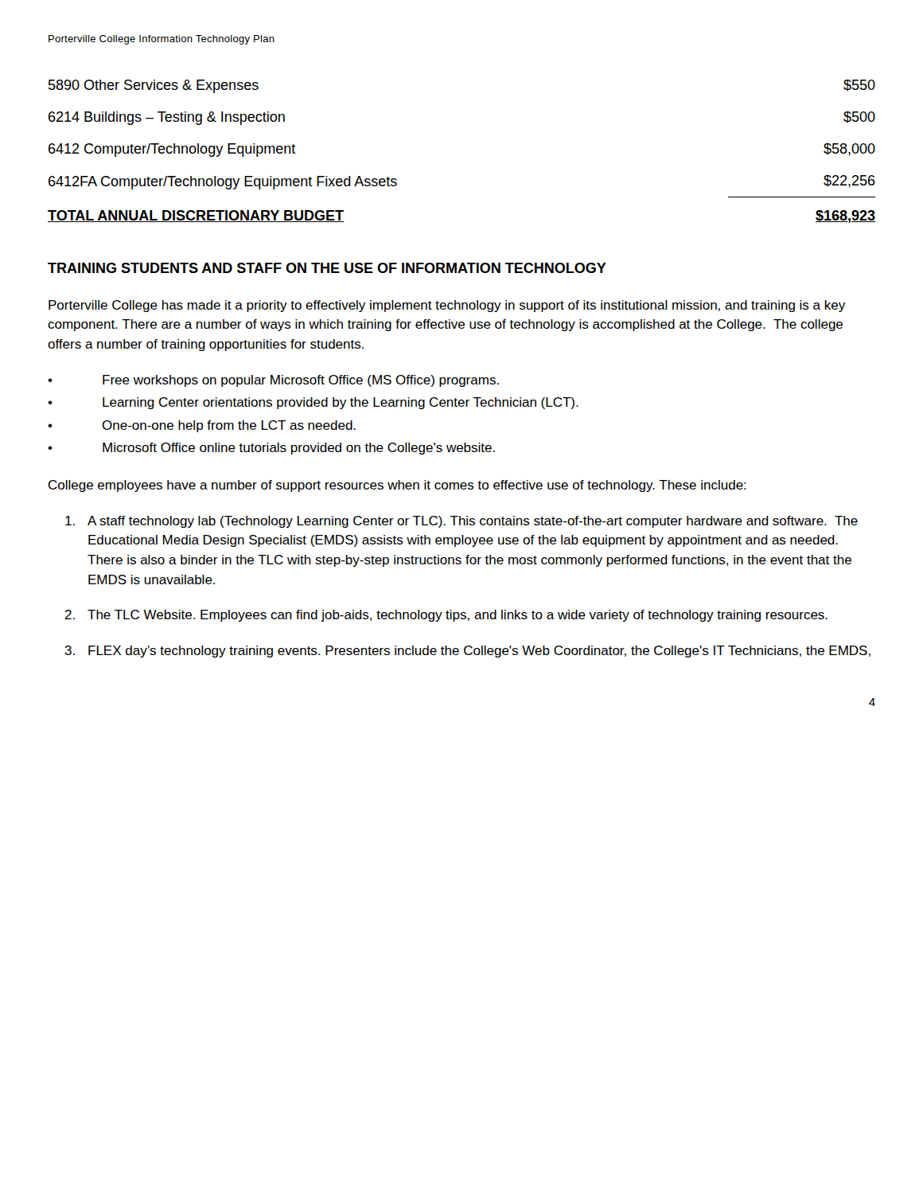Porterville College Information Technology Plan
| 5890 Other Services & Expenses | $550 |
| 6214 Buildings – Testing & Inspection | $500 |
| 6412 Computer/Technology Equipment | $58,000 |
| 6412FA Computer/Technology Equipment Fixed Assets | $22,256 |
| TOTAL ANNUAL DISCRETIONARY BUDGET | $168,923 |
TRAINING STUDENTS AND STAFF ON THE USE OF INFORMATION TECHNOLOGY
Porterville College has made it a priority to effectively implement technology in support of its institutional mission, and training is a key component. There are a number of ways in which training for effective use of technology is accomplished at the College. The college offers a number of training opportunities for students.
Free workshops on popular Microsoft Office (MS Office) programs.
Learning Center orientations provided by the Learning Center Technician (LCT).
One-on-one help from the LCT as needed.
Microsoft Office online tutorials provided on the College's website.
College employees have a number of support resources when it comes to effective use of technology. These include:
A staff technology lab (Technology Learning Center or TLC). This contains state-of-the-art computer hardware and software. The Educational Media Design Specialist (EMDS) assists with employee use of the lab equipment by appointment and as needed. There is also a binder in the TLC with step-by-step instructions for the most commonly performed functions, in the event that the EMDS is unavailable.
The TLC Website. Employees can find job-aids, technology tips, and links to a wide variety of technology training resources.
FLEX day’s technology training events. Presenters include the College's Web Coordinator, the College's IT Technicians, the EMDS,
4